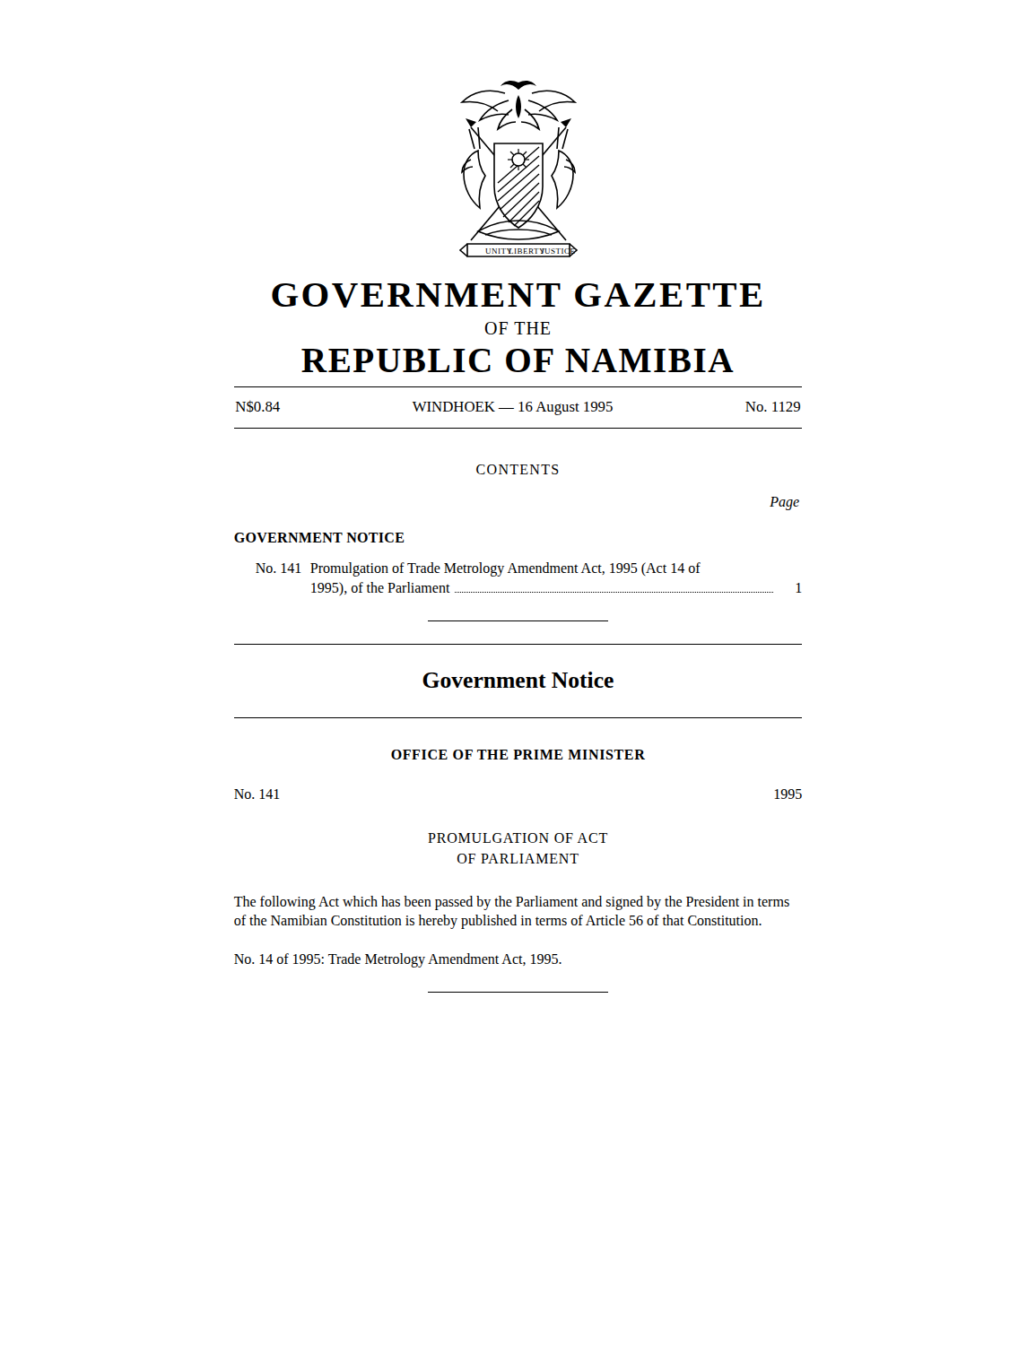UNITY LIBERTY JUSTICE
GOVERNMENT GAZETTE
OF THE
REPUBLIC OF NAMIBIA
N$0.84 WINDHOEK — 16 August 1995 No. 1129
CONTENTS
Page
GOVERNMENT NOTICE
No. 141
Promulgation of Trade Metrology Amendment Act, 1995 (Act 14 of
1995), of the Parliament 1
Government Notice
OFFICE OF THE PRIME MINISTER
No. 141 1995
PROMULGATION OF ACT
OF PARLIAMENT
The following Act which has been passed by the Parliament and signed by the President in terms of the Namibian Constitution is hereby published in terms of Article 56 of that Constitution.
No. 14 of 1995: Trade Metrology Amendment Act, 1995.